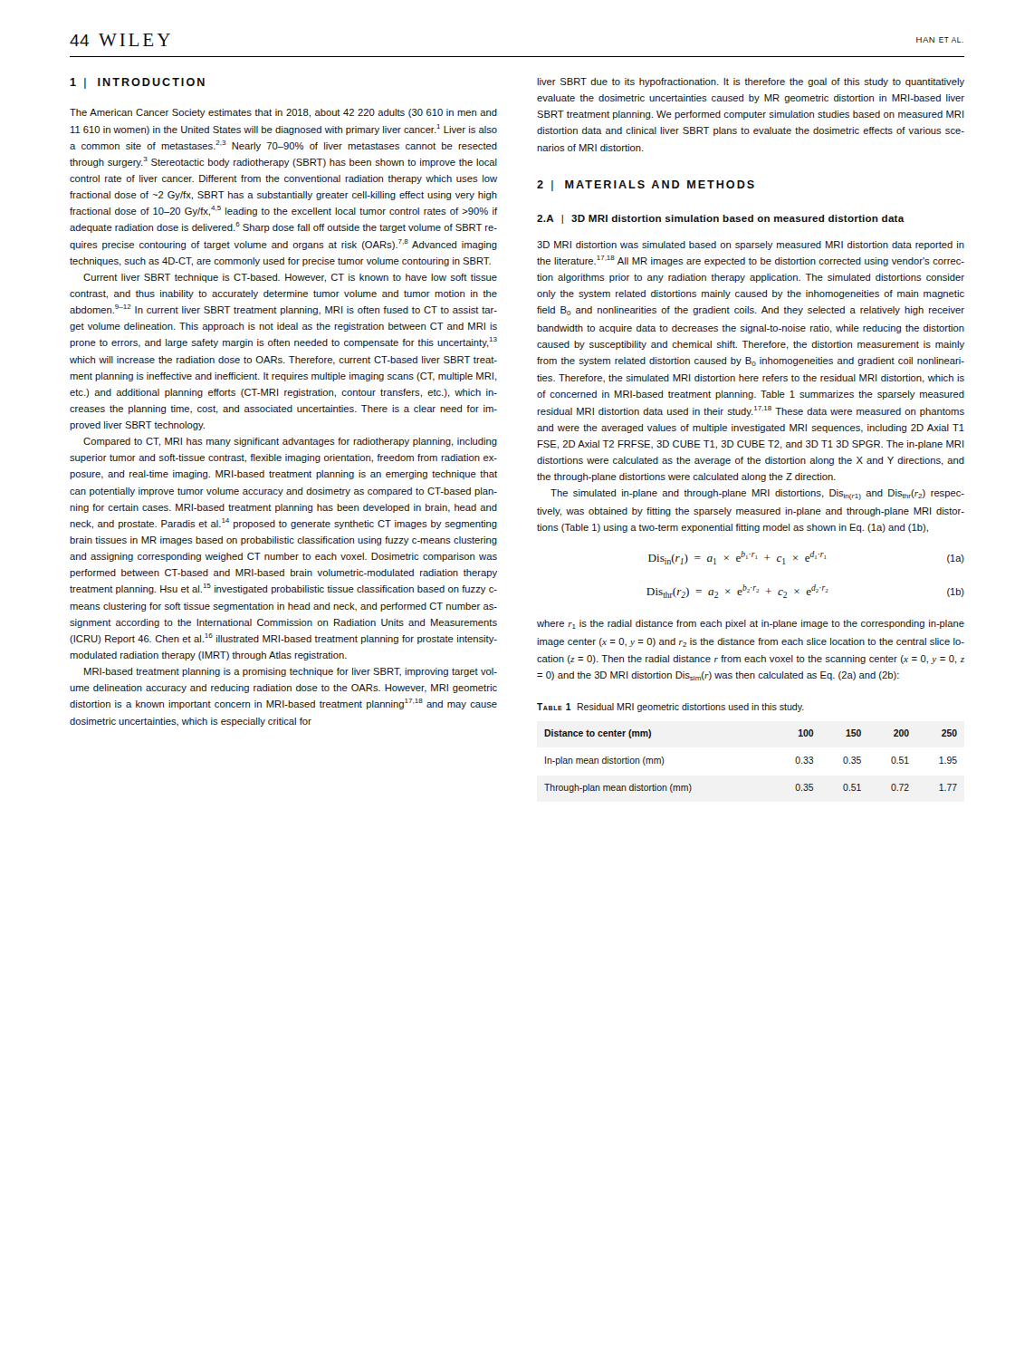44 WILEY
HAN ET AL.
1|INTRODUCTION
The American Cancer Society estimates that in 2018, about 42 220 adults (30 610 in men and 11 610 in women) in the United States will be diagnosed with primary liver cancer.1 Liver is also a common site of metastases.2,3 Nearly 70–90% of liver metastases cannot be resected through surgery.3 Stereotactic body radiotherapy (SBRT) has been shown to improve the local control rate of liver cancer. Different from the conventional radiation therapy which uses low fractional dose of ~2 Gy/fx, SBRT has a substantially greater cell-killing effect using very high fractional dose of 10–20 Gy/fx,4,5 leading to the excellent local tumor control rates of >90% if adequate radiation dose is delivered.6 Sharp dose fall off outside the target volume of SBRT requires precise contouring of target volume and organs at risk (OARs).7,8 Advanced imaging techniques, such as 4D-CT, are commonly used for precise tumor volume contouring in SBRT.
Current liver SBRT technique is CT-based. However, CT is known to have low soft tissue contrast, and thus inability to accurately determine tumor volume and tumor motion in the abdomen.9–12 In current liver SBRT treatment planning, MRI is often fused to CT to assist target volume delineation. This approach is not ideal as the registration between CT and MRI is prone to errors, and large safety margin is often needed to compensate for this uncertainty,13 which will increase the radiation dose to OARs. Therefore, current CT-based liver SBRT treatment planning is ineffective and inefficient. It requires multiple imaging scans (CT, multiple MRI, etc.) and additional planning efforts (CT-MRI registration, contour transfers, etc.), which increases the planning time, cost, and associated uncertainties. There is a clear need for improved liver SBRT technology.
Compared to CT, MRI has many significant advantages for radiotherapy planning, including superior tumor and soft-tissue contrast, flexible imaging orientation, freedom from radiation exposure, and real-time imaging. MRI-based treatment planning is an emerging technique that can potentially improve tumor volume accuracy and dosimetry as compared to CT-based planning for certain cases. MRI-based treatment planning has been developed in brain, head and neck, and prostate. Paradis et al.14 proposed to generate synthetic CT images by segmenting brain tissues in MR images based on probabilistic classification using fuzzy c-means clustering and assigning corresponding weighed CT number to each voxel. Dosimetric comparison was performed between CT-based and MRI-based brain volumetric-modulated radiation therapy treatment planning. Hsu et al.15 investigated probabilistic tissue classification based on fuzzy c-means clustering for soft tissue segmentation in head and neck, and performed CT number assignment according to the International Commission on Radiation Units and Measurements (ICRU) Report 46. Chen et al.16 illustrated MRI-based treatment planning for prostate intensity-modulated radiation therapy (IMRT) through Atlas registration.
MRI-based treatment planning is a promising technique for liver SBRT, improving target volume delineation accuracy and reducing radiation dose to the OARs. However, MRI geometric distortion is a known important concern in MRI-based treatment planning17,18 and may cause dosimetric uncertainties, which is especially critical for
liver SBRT due to its hypofractionation. It is therefore the goal of this study to quantitatively evaluate the dosimetric uncertainties caused by MR geometric distortion in MRI-based liver SBRT treatment planning. We performed computer simulation studies based on measured MRI distortion data and clinical liver SBRT plans to evaluate the dosimetric effects of various scenarios of MRI distortion.
2|MATERIALS AND METHODS
2.A|3D MRI distortion simulation based on measured distortion data
3D MRI distortion was simulated based on sparsely measured MRI distortion data reported in the literature.17,18 All MR images are expected to be distortion corrected using vendor's correction algorithms prior to any radiation therapy application. The simulated distortions consider only the system related distortions mainly caused by the inhomogeneities of main magnetic field B0 and nonlinearities of the gradient coils. And they selected a relatively high receiver bandwidth to acquire data to decreases the signal-to-noise ratio, while reducing the distortion caused by susceptibility and chemical shift. Therefore, the distortion measurement is mainly from the system related distortion caused by B0 inhomogeneities and gradient coil nonlinearities. Therefore, the simulated MRI distortion here refers to the residual MRI distortion, which is of concerned in MRI-based treatment planning. Table 1 summarizes the sparsely measured residual MRI distortion data used in their study.17,18 These data were measured on phantoms and were the averaged values of multiple investigated MRI sequences, including 2D Axial T1 FSE, 2D Axial T2 FRFSE, 3D CUBE T1, 3D CUBE T2, and 3D T1 3D SPGR. The in-plane MRI distortions were calculated as the average of the distortion along the X and Y directions, and the through-plane distortions were calculated along the Z direction.
The simulated in-plane and through-plane MRI distortions, Disin(r1) and Disthr(r2) respectively, was obtained by fitting the sparsely measured in-plane and through-plane MRI distortions (Table 1) using a two-term exponential fitting model as shown in Eq. (1a) and (1b),
Dis in(r 1) = a 1 × eb 1·r 1 + c 1 × ed 1·r 1
(1a)
Dis thr(r 2) = a 2 × eb 2·r 2 + c 2 × ed 2·r 2
(1b)
where r1 is the radial distance from each pixel at in-plane image to the corresponding in-plane image center (x = 0, y = 0) and r2 is the distance from each slice location to the central slice location (z = 0). Then the radial distance r from each voxel to the scanning center (x = 0, y = 0, z = 0) and the 3D MRI distortion Dissim(r) was then calculated as Eq. (2a) and (2b):
Table 1 Residual MRI geometric distortions used in this study.
| Distance to center (mm) | 100 | 150 | 200 | 250 |
| --- | --- | --- | --- | --- |
| In-plan mean distortion (mm) | 0.33 | 0.35 | 0.51 | 1.95 |
| Through-plan mean distortion (mm) | 0.35 | 0.51 | 0.72 | 1.77 |